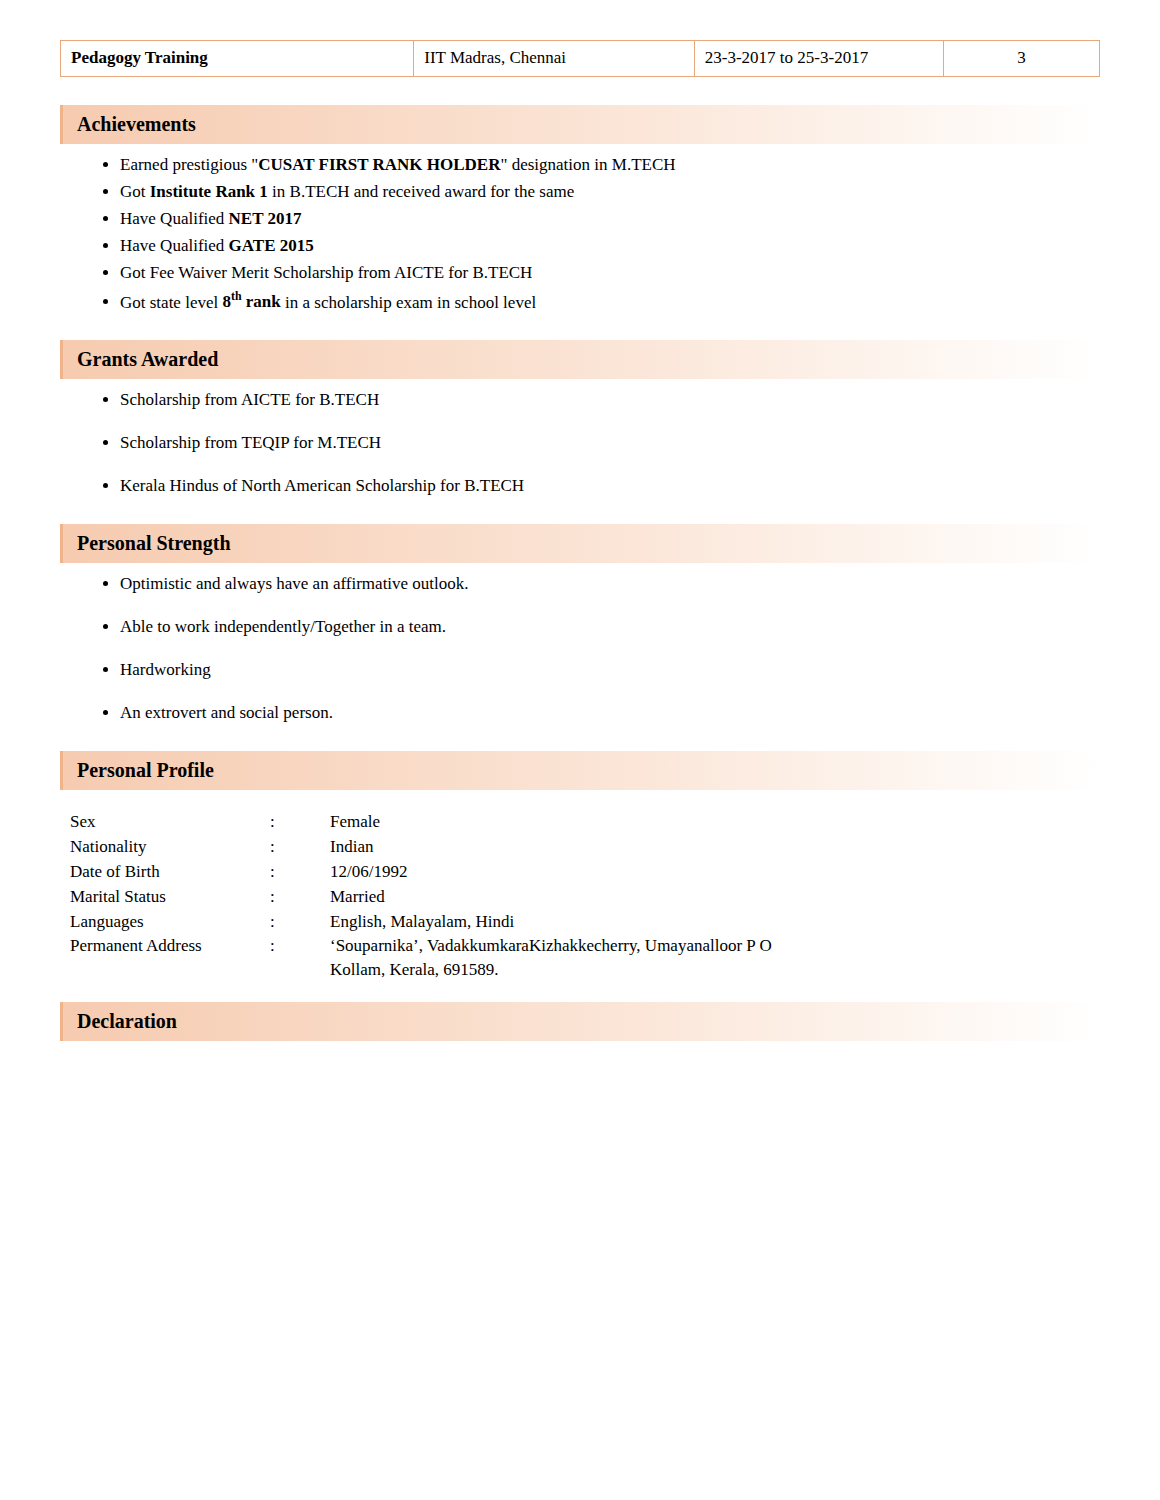| Pedagogy Training | IIT Madras, Chennai | 23-3-2017 to 25-3-2017 | 3 |
Achievements
Earned prestigious "CUSAT FIRST RANK HOLDER" designation in M.TECH
Got Institute Rank 1 in B.TECH and received award for the same
Have Qualified NET 2017
Have Qualified GATE 2015
Got Fee Waiver Merit Scholarship from AICTE for B.TECH
Got state level 8th rank in a scholarship exam in school level
Grants Awarded
Scholarship from AICTE for B.TECH
Scholarship from TEQIP for M.TECH
Kerala Hindus of North American Scholarship for B.TECH
Personal Strength
Optimistic and always have an affirmative outlook.
Able to work independently/Together in a team.
Hardworking
An extrovert and social person.
Personal Profile
| Sex | : | Female |
| Nationality | : | Indian |
| Date of Birth | : | 12/06/1992 |
| Marital Status | : | Married |
| Languages | : | English, Malayalam, Hindi |
| Permanent Address | : | ‘Souparnika’, VadakkumkaraKizhakkecherry, Umayanalloor P O |
Kollam, Kerala, 691589.
Declaration